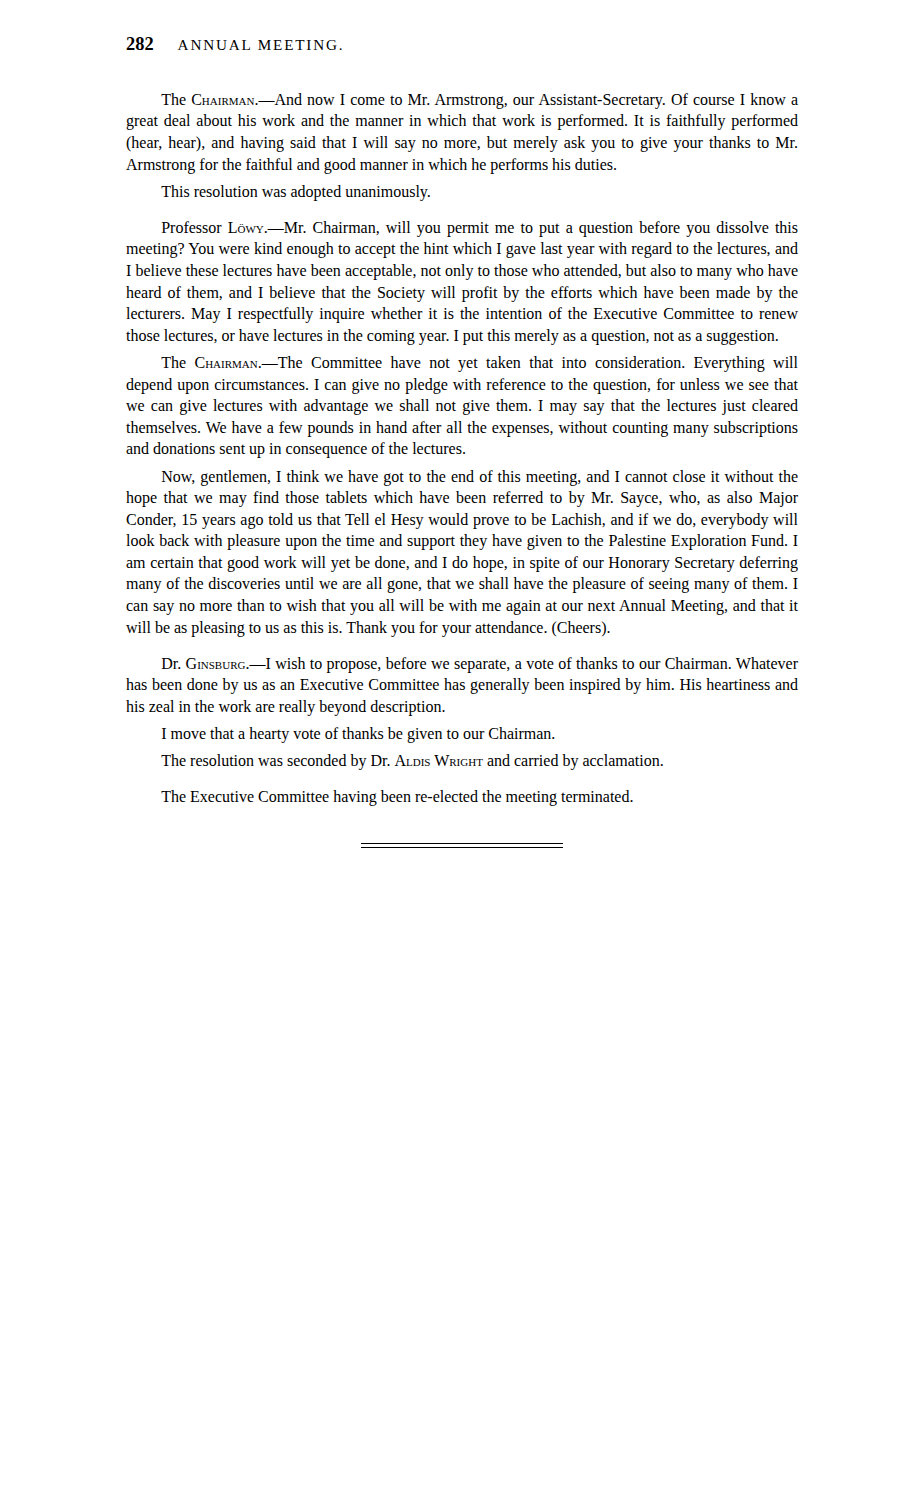282 Annual Meeting.
The Chairman.—And now I come to Mr. Armstrong, our Assistant-Secretary. Of course I know a great deal about his work and the manner in which that work is performed. It is faithfully performed (hear, hear), and having said that I will say no more, but merely ask you to give your thanks to Mr. Armstrong for the faithful and good manner in which he performs his duties.
This resolution was adopted unanimously.
Professor Löwy.—Mr. Chairman, will you permit me to put a question before you dissolve this meeting? You were kind enough to accept the hint which I gave last year with regard to the lectures, and I believe these lectures have been acceptable, not only to those who attended, but also to many who have heard of them, and I believe that the Society will profit by the efforts which have been made by the lecturers. May I respectfully inquire whether it is the intention of the Executive Committee to renew those lectures, or have lectures in the coming year. I put this merely as a question, not as a suggestion.
The Chairman.—The Committee have not yet taken that into consideration. Everything will depend upon circumstances. I can give no pledge with reference to the question, for unless we see that we can give lectures with advantage we shall not give them. I may say that the lectures just cleared themselves. We have a few pounds in hand after all the expenses, without counting many subscriptions and donations sent up in consequence of the lectures.
Now, gentlemen, I think we have got to the end of this meeting, and I cannot close it without the hope that we may find those tablets which have been referred to by Mr. Sayce, who, as also Major Conder, 15 years ago told us that Tell el Hesy would prove to be Lachish, and if we do, everybody will look back with pleasure upon the time and support they have given to the Palestine Exploration Fund. I am certain that good work will yet be done, and I do hope, in spite of our Honorary Secretary deferring many of the discoveries until we are all gone, that we shall have the pleasure of seeing many of them. I can say no more than to wish that you all will be with me again at our next Annual Meeting, and that it will be as pleasing to us as this is. Thank you for your attendance. (Cheers).
Dr. Ginsburg.—I wish to propose, before we separate, a vote of thanks to our Chairman. Whatever has been done by us as an Executive Committee has generally been inspired by him. His heartiness and his zeal in the work are really beyond description.
I move that a hearty vote of thanks be given to our Chairman.
The resolution was seconded by Dr. Aldis Wright and carried by acclamation.
The Executive Committee having been re-elected the meeting terminated.